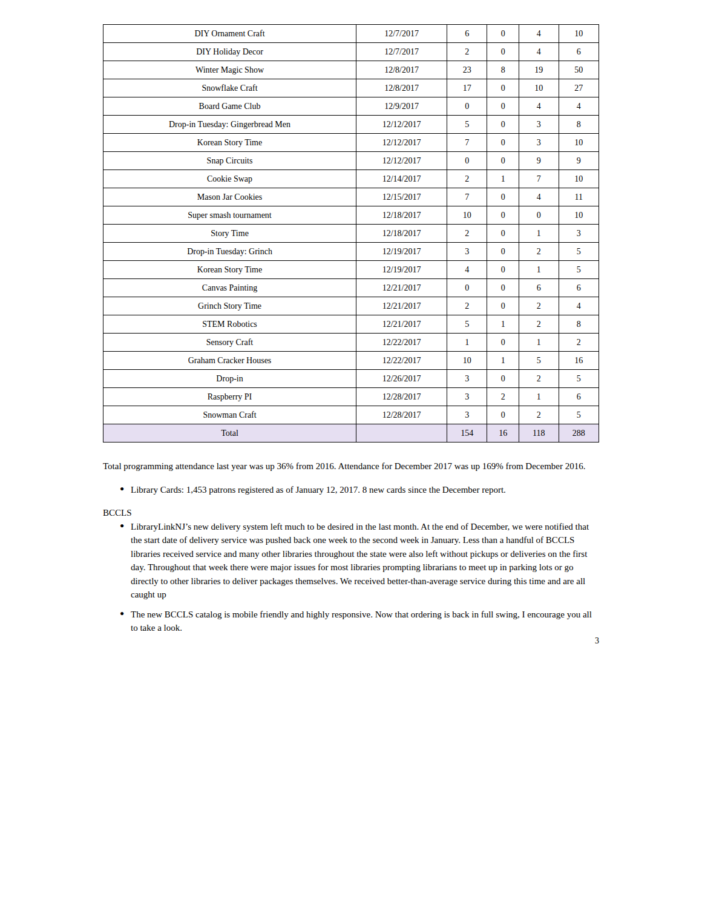| DIY Ornament Craft | 12/7/2017 | 6 | 0 | 4 | 10 |
| DIY Holiday Decor | 12/7/2017 | 2 | 0 | 4 | 6 |
| Winter Magic Show | 12/8/2017 | 23 | 8 | 19 | 50 |
| Snowflake Craft | 12/8/2017 | 17 | 0 | 10 | 27 |
| Board Game Club | 12/9/2017 | 0 | 0 | 4 | 4 |
| Drop-in Tuesday: Gingerbread Men | 12/12/2017 | 5 | 0 | 3 | 8 |
| Korean Story Time | 12/12/2017 | 7 | 0 | 3 | 10 |
| Snap Circuits | 12/12/2017 | 0 | 0 | 9 | 9 |
| Cookie Swap | 12/14/2017 | 2 | 1 | 7 | 10 |
| Mason Jar Cookies | 12/15/2017 | 7 | 0 | 4 | 11 |
| Super smash tournament | 12/18/2017 | 10 | 0 | 0 | 10 |
| Story Time | 12/18/2017 | 2 | 0 | 1 | 3 |
| Drop-in Tuesday: Grinch | 12/19/2017 | 3 | 0 | 2 | 5 |
| Korean Story Time | 12/19/2017 | 4 | 0 | 1 | 5 |
| Canvas Painting | 12/21/2017 | 0 | 0 | 6 | 6 |
| Grinch Story Time | 12/21/2017 | 2 | 0 | 2 | 4 |
| STEM Robotics | 12/21/2017 | 5 | 1 | 2 | 8 |
| Sensory Craft | 12/22/2017 | 1 | 0 | 1 | 2 |
| Graham Cracker Houses | 12/22/2017 | 10 | 1 | 5 | 16 |
| Drop-in | 12/26/2017 | 3 | 0 | 2 | 5 |
| Raspberry PI | 12/28/2017 | 3 | 2 | 1 | 6 |
| Snowman Craft | 12/28/2017 | 3 | 0 | 2 | 5 |
| Total | | 154 | 16 | 118 | 288 |
Total programming attendance last year was up 36% from 2016. Attendance for December 2017 was up 169% from December 2016.
Library Cards: 1,453 patrons registered as of January 12, 2017. 8 new cards since the December report.
BCCLS
LibraryLinkNJ’s new delivery system left much to be desired in the last month. At the end of December, we were notified that the start date of delivery service was pushed back one week to the second week in January. Less than a handful of BCCLS libraries received service and many other libraries throughout the state were also left without pickups or deliveries on the first day. Throughout that week there were major issues for most libraries prompting librarians to meet up in parking lots or go directly to other libraries to deliver packages themselves. We received better-than-average service during this time and are all caught up
The new BCCLS catalog is mobile friendly and highly responsive. Now that ordering is back in full swing, I encourage you all to take a look.
3